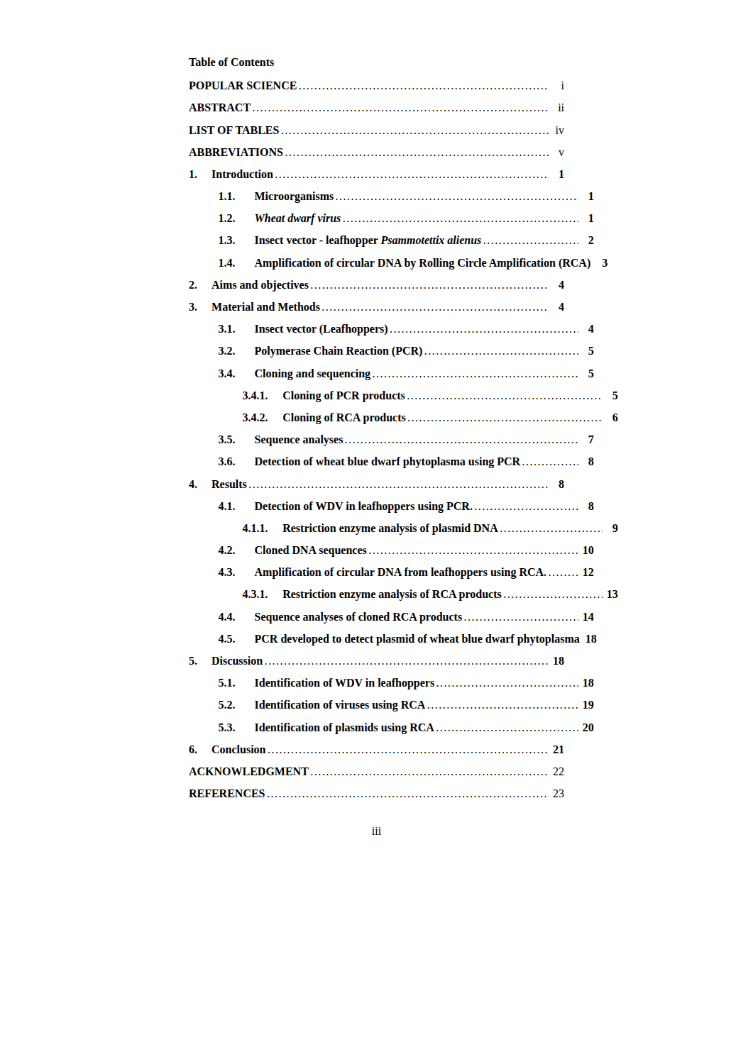Table of Contents
POPULAR SCIENCE .................................................................................................................................. i
ABSTRACT ................................................................................................................................................. ii
LIST OF TABLES ......................................................................................................................... iv
ABBREVIATIONS ....................................................................................................................... v
1. Introduction ................................................................................................................................. 1
1.1. Microorganisms ................................................................................................................. 1
1.2. Wheat dwarf virus ............................................................................................................. 1
1.3. Insect vector - leafhopper Psammotettix alienus .................................................................. 2
1.4. Amplification of circular DNA by Rolling Circle Amplification (RCA) .......................... 3
2. Aims and objectives ....................................................................................................... 4
3. Material and Methods ................................................................................................... 4
3.1. Insect vector (Leafhoppers) ................................................................................................. 4
3.2. Polymerase Chain Reaction (PCR) ................................................................................... 5
3.4. Cloning and sequencing ....................................................................................................... 5
3.4.1. Cloning of PCR products ............................................................................................ 5
3.4.2. Cloning of RCA products ............................................................................................ 6
3.5. Sequence analyses ............................................................................................................. 7
3.6. Detection of wheat blue dwarf phytoplasma using PCR ................................................... 8
4. Results ......................................................................................................................... 8
4.1. Detection of WDV in leafhoppers using PCR. ..................................................................... 8
4.1.1. Restriction enzyme analysis of plasmid DNA ............................................................. 9
4.2. Cloned DNA sequences ....................................................................................................... 10
4.3. Amplification of circular DNA from leafhoppers using RCA. ......................................... 12
4.3.1. Restriction enzyme analysis of RCA products ......................................................... 13
4.4. Sequence analyses of cloned RCA products ....................................................................... 14
4.5. PCR developed to detect plasmid of wheat blue dwarf phytoplasma ............................ 18
5. Discussion ................................................................................................................................. 18
5.1. Identification of WDV in leafhoppers ............................................................................. 18
5.2. Identification of viruses using RCA ................................................................................. 19
5.3. Identification of plasmids using RCA ............................................................................. 20
6. Conclusion ................................................................................................................. 21
ACKNOWLEDGMENT ................................................................................................................. 22
REFERENCES ............................................................................................................................. 23
iii